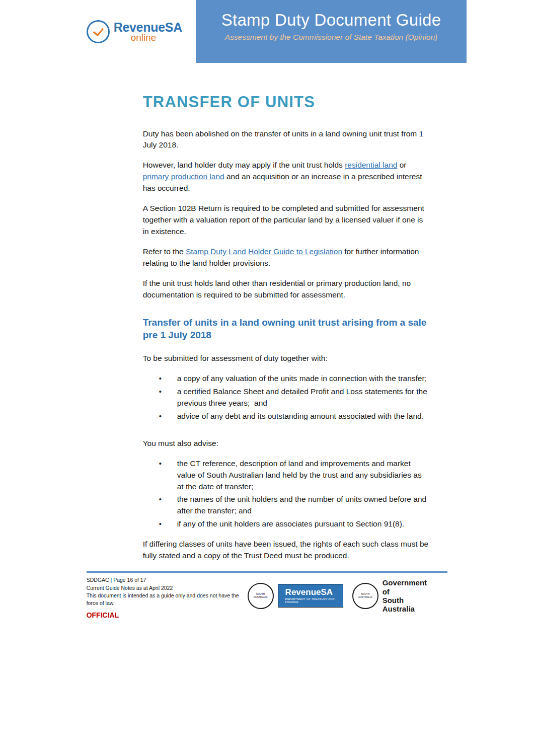RevenueSA online
Stamp Duty Document Guide
Assessment by the Commissioner of State Taxation (Opinion)
TRANSFER OF UNITS
Duty has been abolished on the transfer of units in a land owning unit trust from 1 July 2018.
However, land holder duty may apply if the unit trust holds residential land or primary production land and an acquisition or an increase in a prescribed interest has occurred.
A Section 102B Return is required to be completed and submitted for assessment together with a valuation report of the particular land by a licensed valuer if one is in existence.
Refer to the Stamp Duty Land Holder Guide to Legislation for further information relating to the land holder provisions.
If the unit trust holds land other than residential or primary production land, no documentation is required to be submitted for assessment.
Transfer of units in a land owning unit trust arising from a sale pre 1 July 2018
To be submitted for assessment of duty together with:
a copy of any valuation of the units made in connection with the transfer;
a certified Balance Sheet and detailed Profit and Loss statements for the previous three years; and
advice of any debt and its outstanding amount associated with the land.
You must also advise:
the CT reference, description of land and improvements and market value of South Australian land held by the trust and any subsidiaries as at the date of transfer;
the names of the unit holders and the number of units owned before and after the transfer; and
if any of the unit holders are associates pursuant to Section 91(8).
If differing classes of units have been issued, the rights of each such class must be fully stated and a copy of the Trust Deed must be produced.
SDDGAC | Page 16 of 17
Current Guide Notes as at April 2022
This document is intended as a guide only and does not have the force of law.
OFFICIAL
SOUTH
AUSTRALIA
RevenueSA
DEPARTMENT OF TREASURY AND FINANCE
SOUTH
AUSTRALIA
Government of
South Australia